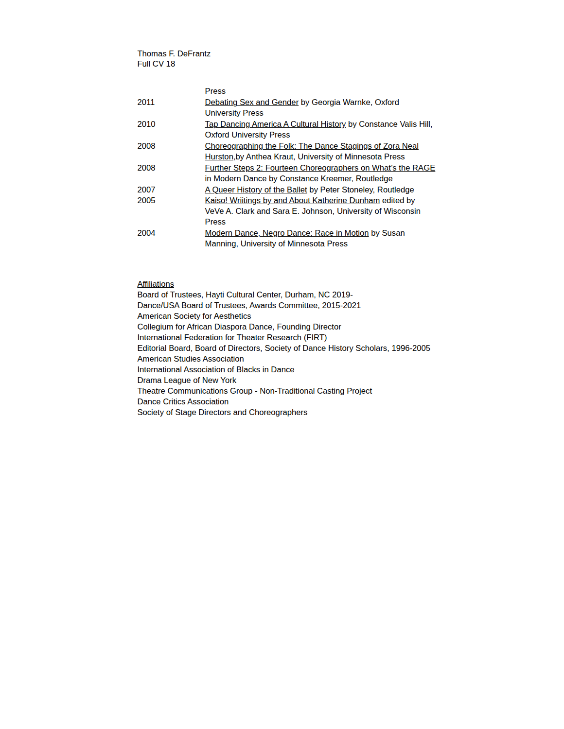Thomas F. DeFrantz
Full CV 18
| | Press |
| 2011 | Debating Sex and Gender by Georgia Warnke, Oxford University Press |
| 2010 | Tap Dancing America A Cultural History by Constance Valis Hill, Oxford University Press |
| 2008 | Choreographing the Folk: The Dance Stagings of Zora Neal Hurston ,by Anthea Kraut, University of Minnesota Press |
| 2008 | Further Steps 2: Fourteen Choreographers on What’s the RAGE in Modern Dance by Constance Kreemer, Routledge |
| 2007 | A Queer History of the Ballet by Peter Stoneley, Routledge |
| 2005 | Kaiso! Wriitings by and About Katherine Dunham edited by VeVe A. Clark and Sara E. Johnson, University of Wisconsin Press |
| 2004 | Modern Dance, Negro Dance: Race in Motion by Susan Manning, University of Minnesota Press |
Affiliations
Board of Trustees, Hayti Cultural Center, Durham, NC 2019-
Dance/USA Board of Trustees, Awards Committee, 2015-2021
American Society for Aesthetics
Collegium for African Diaspora Dance, Founding Director
International Federation for Theater Research (FIRT)
Editorial Board, Board of Directors, Society of Dance History Scholars, 1996-2005
American Studies Association
International Association of Blacks in Dance
Drama League of New York
Theatre Communications Group - Non-Traditional Casting Project
Dance Critics Association
Society of Stage Directors and Choreographers